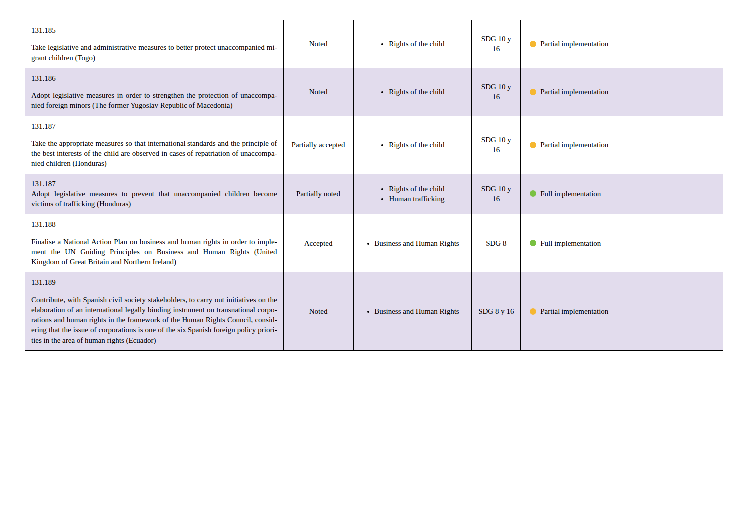| 131.185 Take legislative and administrative measures to better protect unaccompanied migrant children (Togo) | Noted | Rights of the child | SDG 10 y 16 | Partial implementation |
| 131.186 Adopt legislative measures in order to strengthen the protection of unaccompanied foreign minors (The former Yugoslav Republic of Macedonia) | Noted | Rights of the child | SDG 10 y 16 | Partial implementation |
| 131.187 Take the appropriate measures so that international standards and the principle of the best interests of the child are observed in cases of repatriation of unaccompanied children (Honduras) | Partially accepted | Rights of the child | SDG 10 y 16 | Partial implementation |
| 131.187 Adopt legislative measures to prevent that unaccompanied children become victims of trafficking (Honduras) | Partially noted | Rights of the child Human trafficking | SDG 10 y 16 | Full implementation |
| 131.188 Finalise a National Action Plan on business and human rights in order to implement the UN Guiding Principles on Business and Human Rights (United Kingdom of Great Britain and Northern Ireland) | Accepted | Business and Human Rights | SDG 8 | Full implementation |
| 131.189 Contribute, with Spanish civil society stakeholders, to carry out initiatives on the elaboration of an international legally binding instrument on transnational corporations and human rights in the framework of the Human Rights Council, considering that the issue of corporations is one of the six Spanish foreign policy priorities in the area of human rights (Ecuador) | Noted | Business and Human Rights | SDG 8 y 16 | Partial implementation |